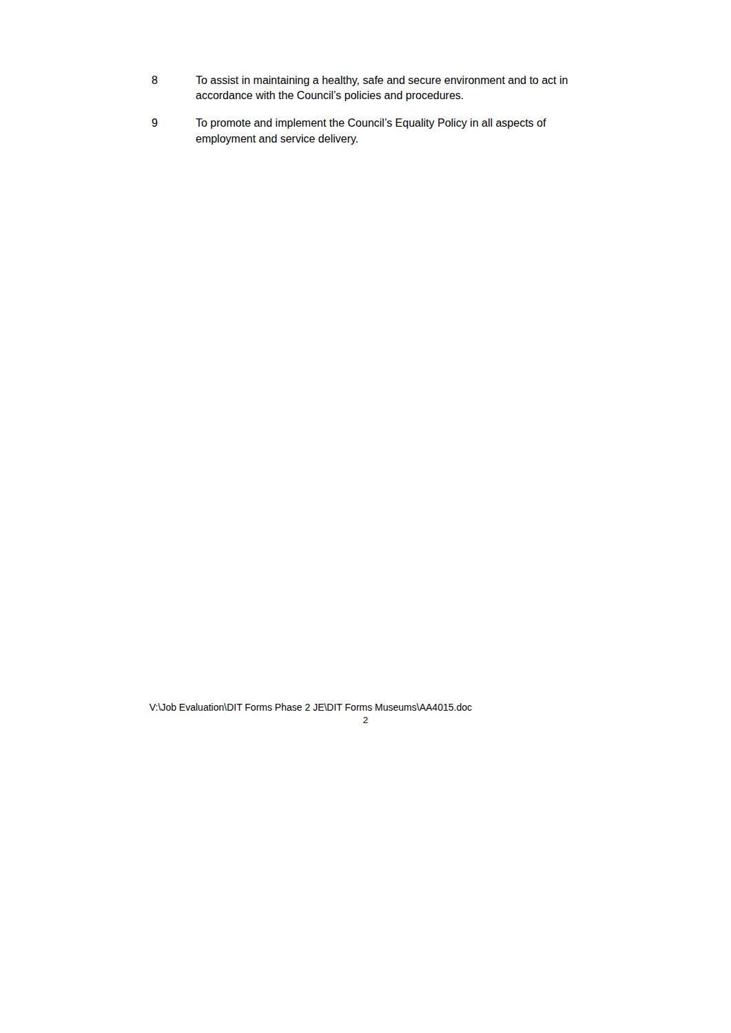8
To assist in maintaining a healthy, safe and secure environment and to act in accordance with the Council’s policies and procedures.
9
To promote and implement the Council’s Equality Policy in all aspects of employment and service delivery.
V:\Job Evaluation\DIT Forms Phase 2 JE\DIT Forms Museums\AA4015.doc
2